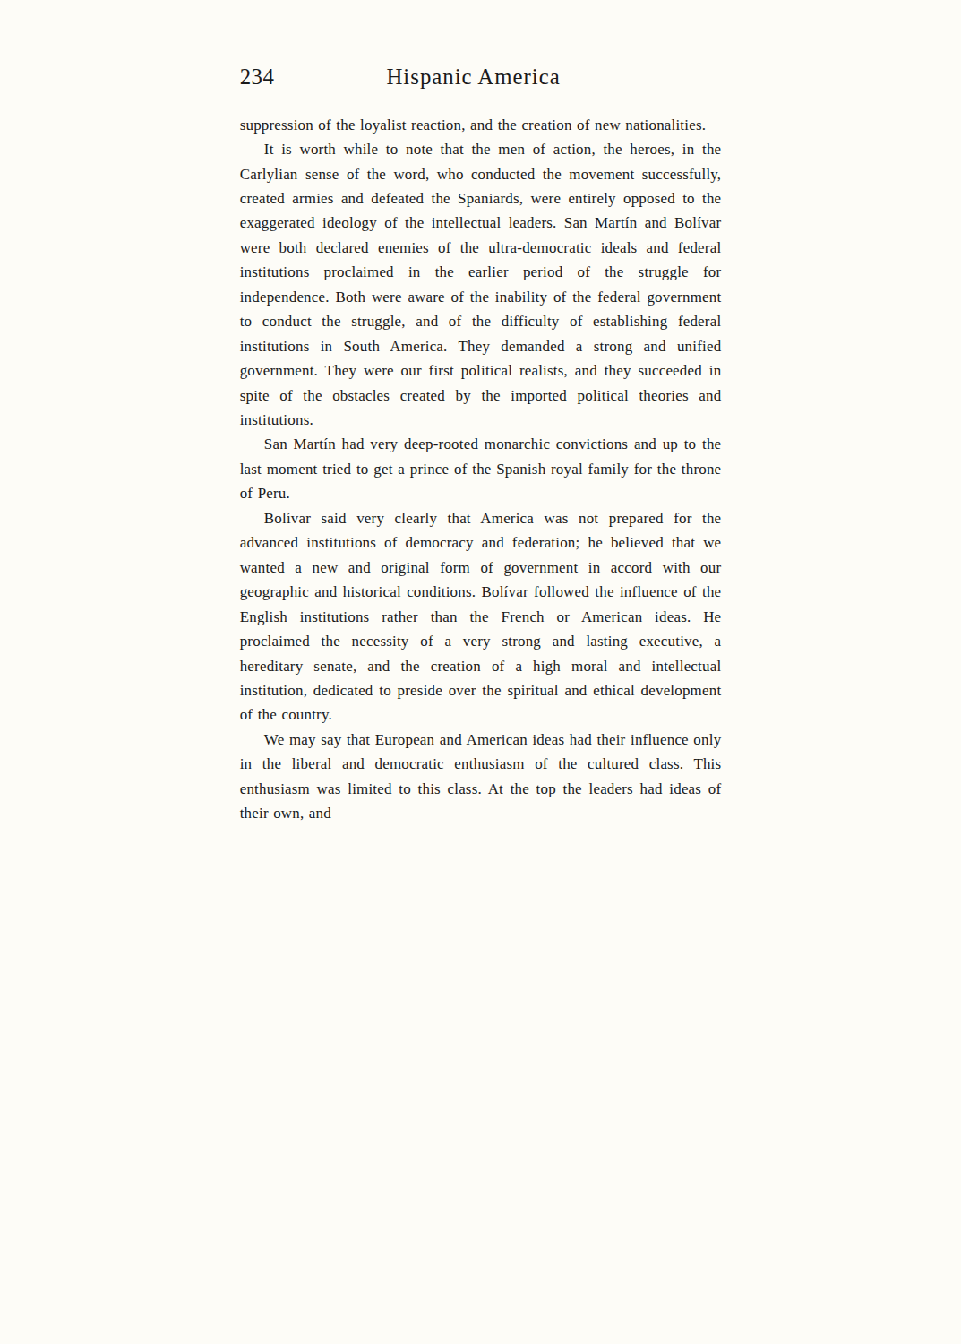234 Hispanic America
suppression of the loyalist reaction, and the creation of new nationalities.
It is worth while to note that the men of action, the heroes, in the Carlylian sense of the word, who conducted the movement successfully, created armies and defeated the Spaniards, were entirely opposed to the exaggerated ideology of the intellectual leaders. San Martín and Bolívar were both declared enemies of the ultra-democratic ideals and federal institutions proclaimed in the earlier period of the struggle for independence. Both were aware of the inability of the federal government to conduct the struggle, and of the difficulty of establishing federal institutions in South America. They demanded a strong and unified government. They were our first political realists, and they succeeded in spite of the obstacles created by the imported political theories and institutions.
San Martín had very deep-rooted monarchic convictions and up to the last moment tried to get a prince of the Spanish royal family for the throne of Peru.
Bolívar said very clearly that America was not prepared for the advanced institutions of democracy and federation; he believed that we wanted a new and original form of government in accord with our geographic and historical conditions. Bolívar followed the influence of the English institutions rather than the French or American ideas. He proclaimed the necessity of a very strong and lasting executive, a hereditary senate, and the creation of a high moral and intellectual institution, dedicated to preside over the spiritual and ethical development of the country.
We may say that European and American ideas had their influence only in the liberal and democratic enthusiasm of the cultured class. This enthusiasm was limited to this class. At the top the leaders had ideas of their own, and